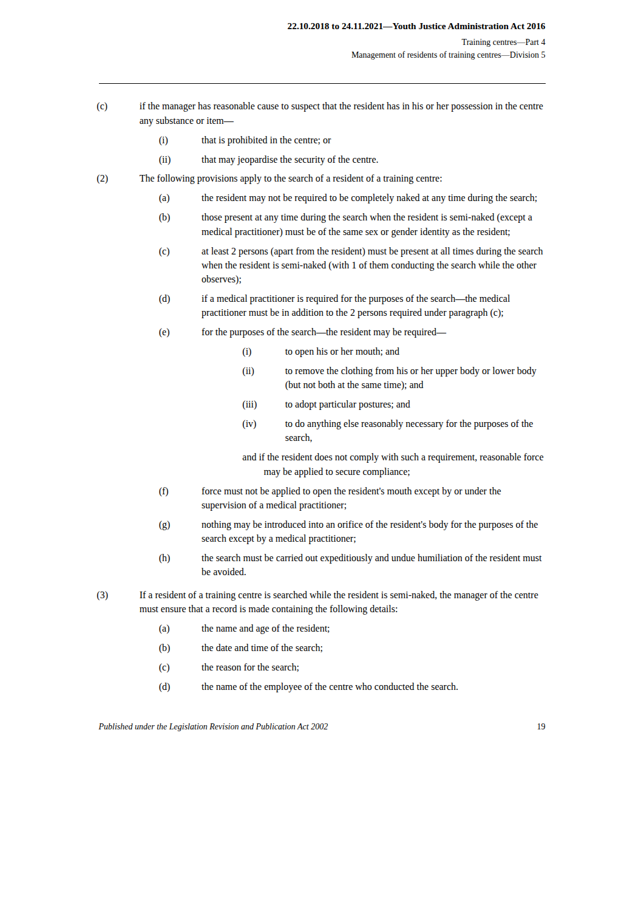22.10.2018 to 24.11.2021—Youth Justice Administration Act 2016
Training centres—Part 4
Management of residents of training centres—Division 5
(c) if the manager has reasonable cause to suspect that the resident has in his or her possession in the centre any substance or item—
(i) that is prohibited in the centre; or
(ii) that may jeopardise the security of the centre.
(2) The following provisions apply to the search of a resident of a training centre:
(a) the resident may not be required to be completely naked at any time during the search;
(b) those present at any time during the search when the resident is semi-naked (except a medical practitioner) must be of the same sex or gender identity as the resident;
(c) at least 2 persons (apart from the resident) must be present at all times during the search when the resident is semi-naked (with 1 of them conducting the search while the other observes);
(d) if a medical practitioner is required for the purposes of the search—the medical practitioner must be in addition to the 2 persons required under paragraph (c);
(e) for the purposes of the search—the resident may be required—
(i) to open his or her mouth; and
(ii) to remove the clothing from his or her upper body or lower body (but not both at the same time); and
(iii) to adopt particular postures; and
(iv) to do anything else reasonably necessary for the purposes of the search,
and if the resident does not comply with such a requirement, reasonable force may be applied to secure compliance;
(f) force must not be applied to open the resident's mouth except by or under the supervision of a medical practitioner;
(g) nothing may be introduced into an orifice of the resident's body for the purposes of the search except by a medical practitioner;
(h) the search must be carried out expeditiously and undue humiliation of the resident must be avoided.
(3) If a resident of a training centre is searched while the resident is semi-naked, the manager of the centre must ensure that a record is made containing the following details:
(a) the name and age of the resident;
(b) the date and time of the search;
(c) the reason for the search;
(d) the name of the employee of the centre who conducted the search.
Published under the Legislation Revision and Publication Act 2002 19